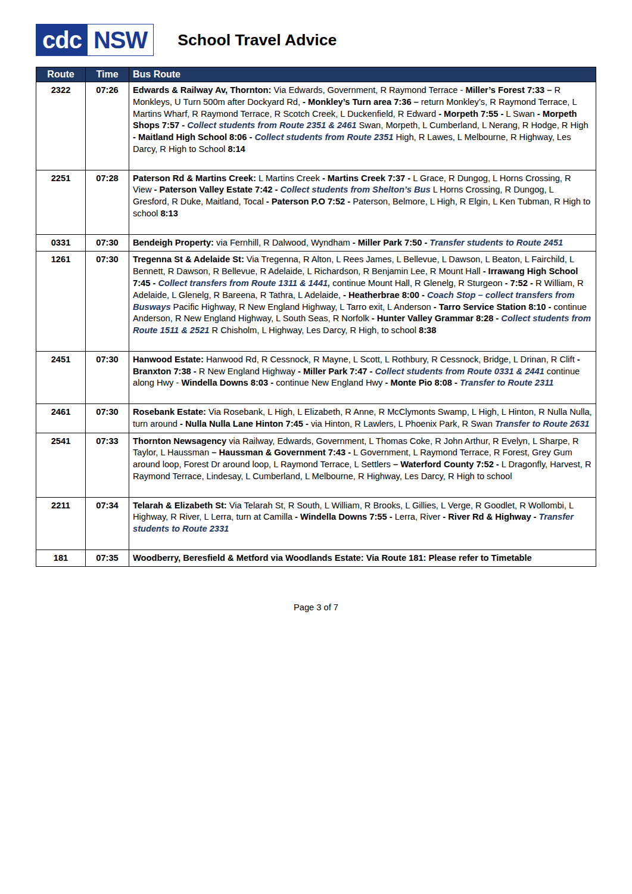cdc NSW
School Travel Advice
| Route | Time | Bus Route |
| --- | --- | --- |
| 2322 | 07:26 | Edwards & Railway Av, Thornton: Via Edwards, Government, R Raymond Terrace - Miller’s Forest 7:33 – R Monkleys, U Turn 500m after Dockyard Rd, - Monkley’s Turn area 7:36 – return Monkley’s, R Raymond Terrace, L Martins Wharf, R Raymond Terrace, R Scotch Creek, L Duckenfield, R Edward - Morpeth 7:55 - L Swan - Morpeth Shops 7:57 - Collect students from Route 2351 & 2461 Swan, Morpeth, L Cumberland, L Nerang, R Hodge, R High - Maitland High School 8:06 - Collect students from Route 2351 High, R Lawes, L Melbourne, R Highway, Les Darcy, R High to School 8:14 |
| 2251 | 07:28 | Paterson Rd & Martins Creek: L Martins Creek - Martins Creek 7:37 - L Grace, R Dungog, L Horns Crossing, R View - Paterson Valley Estate 7:42 - Collect students from Shelton’s Bus L Horns Crossing, R Dungog, L Gresford, R Duke, Maitland, Tocal - Paterson P.O 7:52 - Paterson, Belmore, L High, R Elgin, L Ken Tubman, R High to school 8:13 |
| 0331 | 07:30 | Bendeigh Property: via Fernhill, R Dalwood, Wyndham - Miller Park 7:50 - Transfer students to Route 2451 |
| 1261 | 07:30 | Tregenna St & Adelaide St: Via Tregenna, R Alton, L Rees James, L Bellevue, L Dawson, L Beaton, L Fairchild, L Bennett, R Dawson, R Bellevue, R Adelaide, L Richardson, R Benjamin Lee, R Mount Hall - Irrawang High School 7:45 - Collect transfers from Route 1311 & 1441, continue Mount Hall, R Glenelg, R Sturgeon - 7:52 - R William, R Adelaide, L Glenelg, R Bareena, R Tathra, L Adelaide, - Heatherbrae 8:00 - Coach Stop – collect transfers from Busways Pacific Highway, R New England Highway, L Tarro exit, L Anderson - Tarro Service Station 8:10 - continue Anderson, R New England Highway, L South Seas, R Norfolk - Hunter Valley Grammar 8:28 - Collect students from Route 1511 & 2521 R Chisholm, L Highway, Les Darcy, R High, to school 8:38 |
| 2451 | 07:30 | Hanwood Estate: Hanwood Rd, R Cessnock, R Mayne, L Scott, L Rothbury, R Cessnock, Bridge, L Drinan, R Clift - Branxton 7:38 - R New England Highway - Miller Park 7:47 - Collect students from Route 0331 & 2441 continue along Hwy - Windella Downs 8:03 - continue New England Hwy - Monte Pio 8:08 - Transfer to Route 2311 |
| 2461 | 07:30 | Rosebank Estate: Via Rosebank, L High, L Elizabeth, R Anne, R McClymonts Swamp, L High, L Hinton, R Nulla Nulla, turn around - Nulla Nulla Lane Hinton 7:45 - via Hinton, R Lawlers, L Phoenix Park, R Swan Transfer to Route 2631 |
| 2541 | 07:33 | Thornton Newsagency via Railway, Edwards, Government, L Thomas Coke, R John Arthur, R Evelyn, L Sharpe, R Taylor, L Haussman – Haussman & Government 7:43 - L Government, L Raymond Terrace, R Forest, Grey Gum around loop, Forest Dr around loop, L Raymond Terrace, L Settlers – Waterford County 7:52 - L Dragonfly, Harvest, R Raymond Terrace, Lindesay, L Cumberland, L Melbourne, R Highway, Les Darcy, R High to school |
| 2211 | 07:34 | Telarah & Elizabeth St: Via Telarah St, R South, L William, R Brooks, L Gillies, L Verge, R Goodlet, R Wollombi, L Highway, R River, L Lerra, turn at Camilla - Windella Downs 7:55 - Lerra, River - River Rd & Highway - Transfer students to Route 2331 |
| 181 | 07:35 | Woodberry, Beresfield & Metford via Woodlands Estate: Via Route 181: Please refer to Timetable |
Page 3 of 7